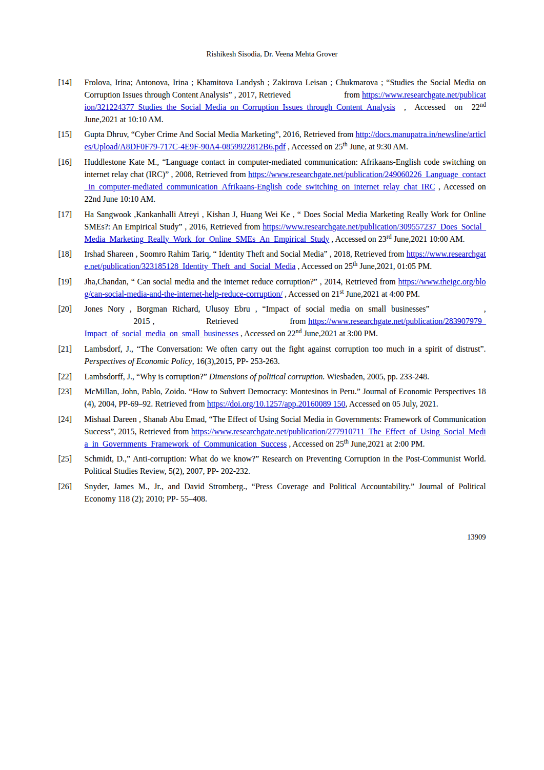Rishikesh Sisodia, Dr. Veena Mehta Grover
[14] Frolova, Irina; Antonova, Irina ; Khamitova Landysh ; Zakirova Leisan ; Chukmarova ; “Studies the Social Media on Corruption Issues through Content Analysis” , 2017, Retrieved from https://www.researchgate.net/publication/321224377_Studies_the_Social_Media_on_Corruption_Issues_through_Content_Analysis , Accessed on 22nd June,2021 at 10:10 AM.
[15] Gupta Dhruv, “Cyber Crime And Social Media Marketing”, 2016, Retrieved from http://docs.manupatra.in/newsline/articles/Upload/A8DF0F79-717C-4E9F-90A4-0859922812B6.pdf , Accessed on 25th June, at 9:30 AM.
[16] Huddlestone Kate M., “Language contact in computer-mediated communication: Afrikaans-English code switching on internet relay chat (IRC)” , 2008, Retrieved from https://www.researchgate.net/publication/249060226_Language_contact_in_computer-mediated_communication_Afrikaans-English_code_switching_on_internet_relay_chat_IRC , Accessed on 22nd June 10:10 AM.
[17] Ha Sangwook ,Kankanhalli Atreyi , Kishan J, Huang Wei Ke , “ Does Social Media Marketing Really Work for Online SMEs?: An Empirical Study” , 2016, Retrieved from https://www.researchgate.net/publication/309557237_Does_Social_Media_Marketing_Really_Work_for_Online_SMEs_An_Empirical_Study , Accessed on 23rd June,2021 10:00 AM.
[18] Irshad Shareen , Soomro Rahim Tariq, “ Identity Theft and Social Media” , 2018, Retrieved from https://www.researchgate.net/publication/323185128_Identity_Theft_and_Social_Media , Accessed on 25th June,2021, 01:05 PM.
[19] Jha,Chandan, “ Can social media and the internet reduce corruption?” , 2014, Retrieved from https://www.theigc.org/blog/can-social-media-and-the-internet-help-reduce-corruption/ , Accessed on 21st June,2021 at 4:00 PM.
[20] Jones Nory , Borgman Richard, Ulusoy Ebru , “Impact of social media on small businesses” , 2015 , Retrieved from https://www.researchgate.net/publication/283907979_Impact_of_social_media_on_small_businesses , Accessed on 22nd June,2021 at 3:00 PM.
[21] Lambsdorf, J., “The Conversation: We often carry out the fight against corruption too much in a spirit of distrust”. Perspectives of Economic Policy, 16(3),2015, PP- 253-263.
[22] Lambsdorff, J., “Why is corruption?” Dimensions of political corruption. Wiesbaden, 2005, pp. 233-248.
[23] McMillan, John, Pablo, Zoido. “How to Subvert Democracy: Montesinos in Peru.” Journal of Economic Perspectives 18 (4), 2004, PP-69–92. Retrieved from https://doi.org/10.1257/app.20160089 150, Accessed on 05 July, 2021.
[24] Mishaal Dareen , Shanab Abu Emad, “The Effect of Using Social Media in Governments: Framework of Communication Success”, 2015, Retrieved from https://www.researchgate.net/publication/277910711_The_Effect_of_Using_Social_Media_in_Governments_Framework_of_Communication_Success , Accessed on 25th June,2021 at 2:00 PM.
[25] Schmidt, D.,” Anti-corruption: What do we know?” Research on Preventing Corruption in the Post-Communist World. Political Studies Review, 5(2), 2007, PP- 202-232.
[26] Snyder, James M., Jr., and David Stromberg., “Press Coverage and Political Accountability.” Journal of Political Economy 118 (2); 2010; PP- 55–408.
13909